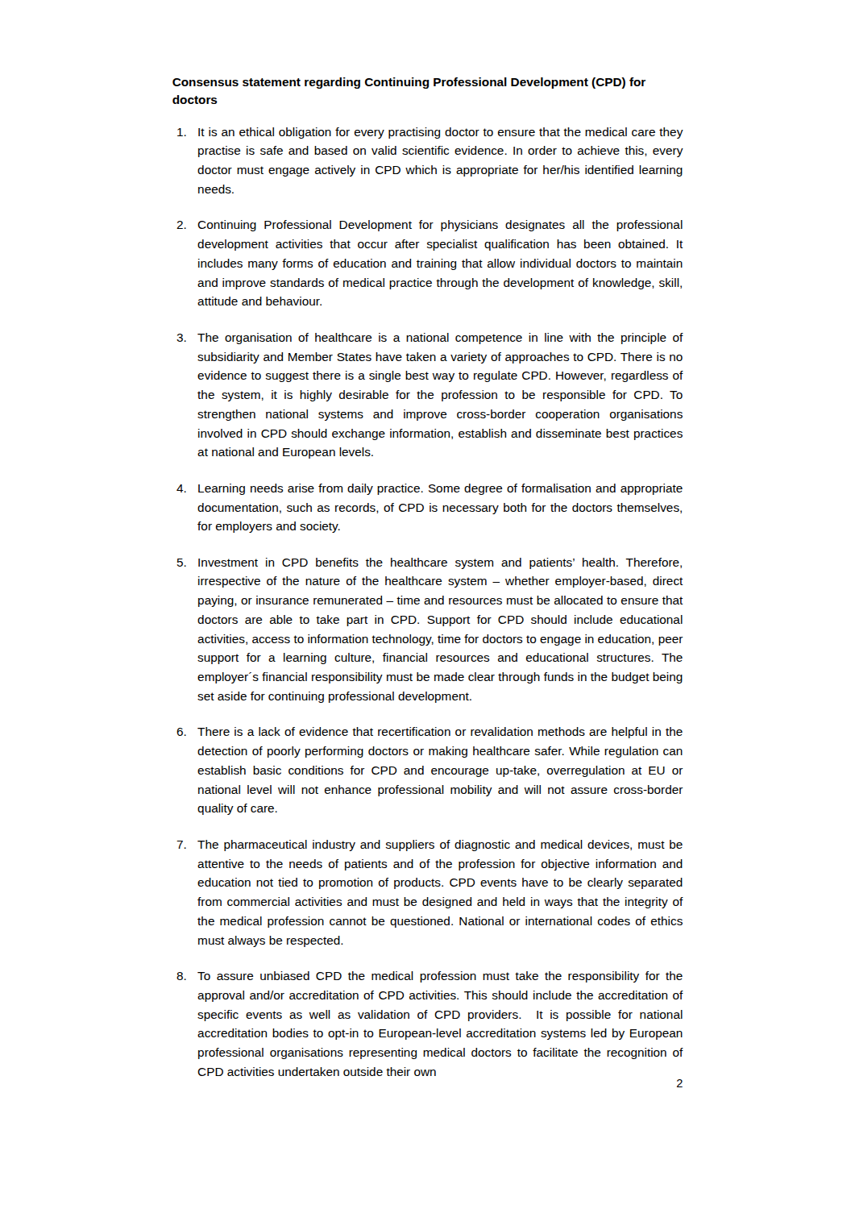Consensus statement regarding Continuing Professional Development (CPD) for doctors
It is an ethical obligation for every practising doctor to ensure that the medical care they practise is safe and based on valid scientific evidence. In order to achieve this, every doctor must engage actively in CPD which is appropriate for her/his identified learning needs.
Continuing Professional Development for physicians designates all the professional development activities that occur after specialist qualification has been obtained. It includes many forms of education and training that allow individual doctors to maintain and improve standards of medical practice through the development of knowledge, skill, attitude and behaviour.
The organisation of healthcare is a national competence in line with the principle of subsidiarity and Member States have taken a variety of approaches to CPD. There is no evidence to suggest there is a single best way to regulate CPD. However, regardless of the system, it is highly desirable for the profession to be responsible for CPD. To strengthen national systems and improve cross-border cooperation organisations involved in CPD should exchange information, establish and disseminate best practices at national and European levels.
Learning needs arise from daily practice. Some degree of formalisation and appropriate documentation, such as records, of CPD is necessary both for the doctors themselves, for employers and society.
Investment in CPD benefits the healthcare system and patients’ health. Therefore, irrespective of the nature of the healthcare system – whether employer-based, direct paying, or insurance remunerated – time and resources must be allocated to ensure that doctors are able to take part in CPD. Support for CPD should include educational activities, access to information technology, time for doctors to engage in education, peer support for a learning culture, financial resources and educational structures. The employer´s financial responsibility must be made clear through funds in the budget being set aside for continuing professional development.
There is a lack of evidence that recertification or revalidation methods are helpful in the detection of poorly performing doctors or making healthcare safer. While regulation can establish basic conditions for CPD and encourage up-take, overregulation at EU or national level will not enhance professional mobility and will not assure cross-border quality of care.
The pharmaceutical industry and suppliers of diagnostic and medical devices, must be attentive to the needs of patients and of the profession for objective information and education not tied to promotion of products. CPD events have to be clearly separated from commercial activities and must be designed and held in ways that the integrity of the medical profession cannot be questioned. National or international codes of ethics must always be respected.
To assure unbiased CPD the medical profession must take the responsibility for the approval and/or accreditation of CPD activities. This should include the accreditation of specific events as well as validation of CPD providers. It is possible for national accreditation bodies to opt-in to European-level accreditation systems led by European professional organisations representing medical doctors to facilitate the recognition of CPD activities undertaken outside their own
2